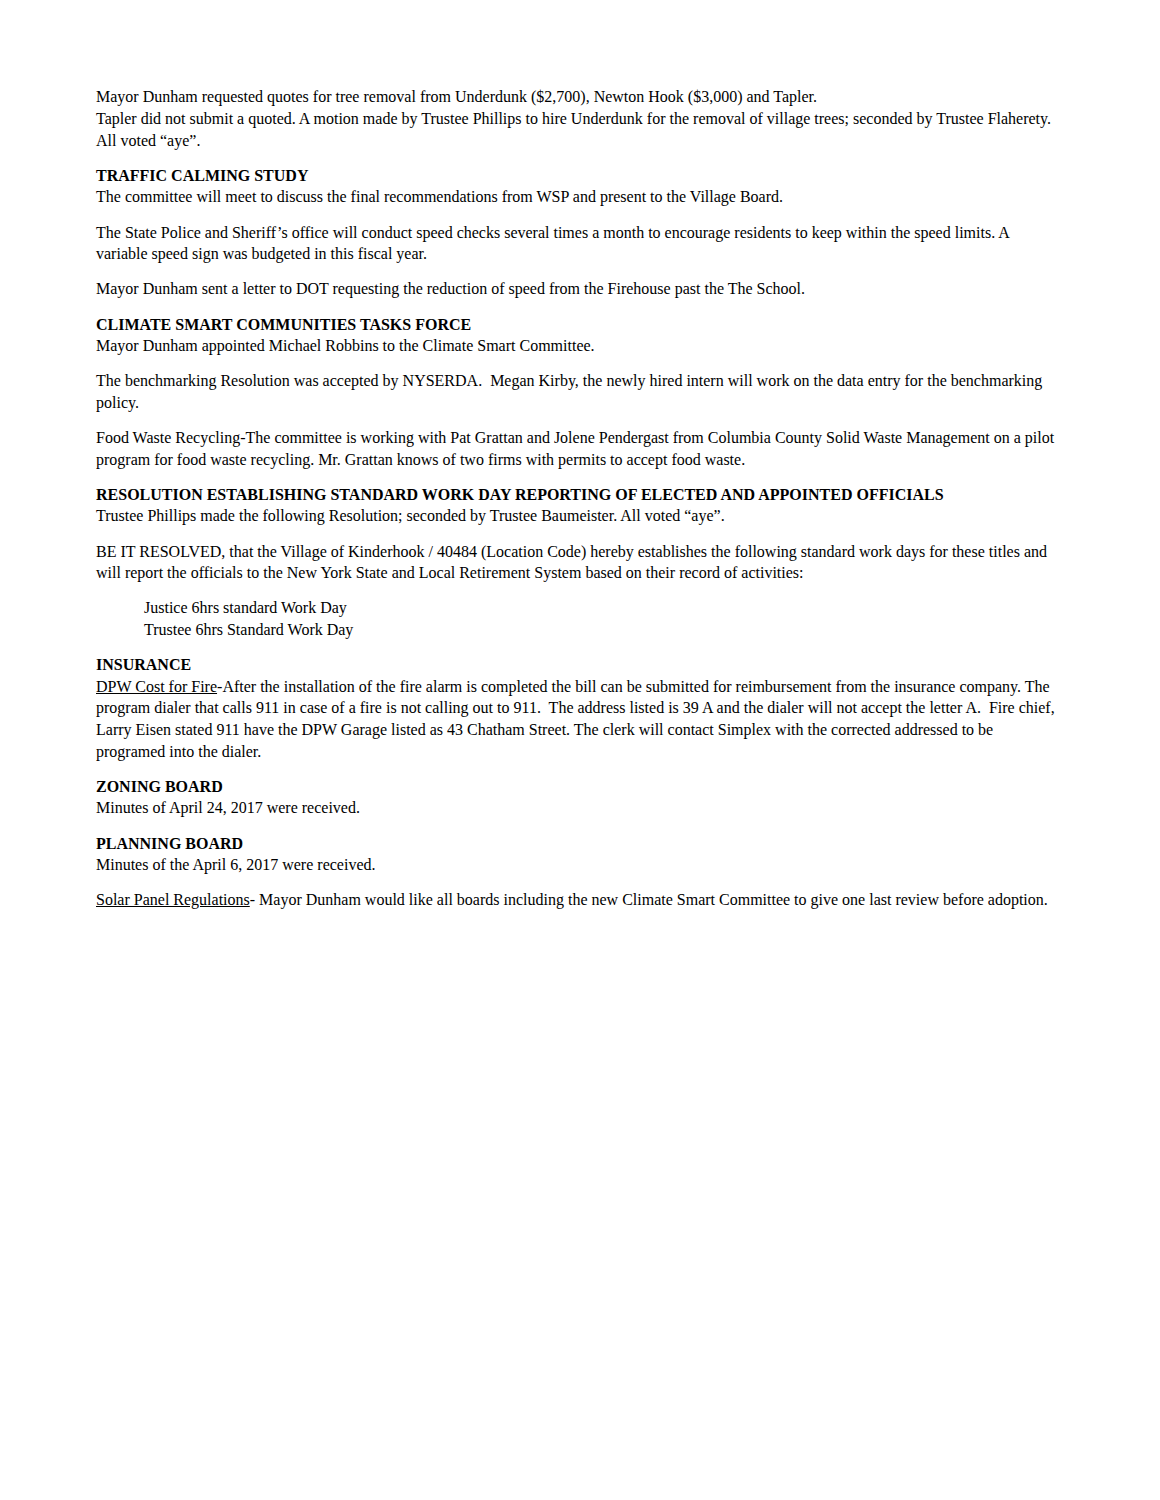Mayor Dunham requested quotes for tree removal from Underdunk ($2,700), Newton Hook ($3,000) and Tapler.
Tapler did not submit a quoted. A motion made by Trustee Phillips to hire Underdunk for the removal of village trees; seconded by Trustee Flaherety. All voted “aye”.
Traffic Calming Study
The committee will meet to discuss the final recommendations from WSP and present to the Village Board.
The State Police and Sheriff’s office will conduct speed checks several times a month to encourage residents to keep within the speed limits. A variable speed sign was budgeted in this fiscal year.
Mayor Dunham sent a letter to DOT requesting the reduction of speed from the Firehouse past the The School.
Climate Smart Communities Tasks Force
Mayor Dunham appointed Michael Robbins to the Climate Smart Committee.
The benchmarking Resolution was accepted by NYSERDA. Megan Kirby, the newly hired intern will work on the data entry for the benchmarking policy.
Food Waste Recycling-The committee is working with Pat Grattan and Jolene Pendergast from Columbia County Solid Waste Management on a pilot program for food waste recycling. Mr. Grattan knows of two firms with permits to accept food waste.
Resolution Establishing Standard Work Day Reporting of Elected and Appointed Officials
Trustee Phillips made the following Resolution; seconded by Trustee Baumeister. All voted “aye”.
BE IT RESOLVED, that the Village of Kinderhook / 40484 (Location Code) hereby establishes the following standard work days for these titles and will report the officials to the New York State and Local Retirement System based on their record of activities:
Justice 6hrs standard Work Day
Trustee 6hrs Standard Work Day
Insurance
DPW Cost for Fire-After the installation of the fire alarm is completed the bill can be submitted for reimbursement from the insurance company. The program dialer that calls 911 in case of a fire is not calling out to 911. The address listed is 39 A and the dialer will not accept the letter A. Fire chief, Larry Eisen stated 911 have the DPW Garage listed as 43 Chatham Street. The clerk will contact Simplex with the corrected addressed to be programed into the dialer.
Zoning Board
Minutes of April 24, 2017 were received.
Planning Board
Minutes of the April 6, 2017 were received.
Solar Panel Regulations- Mayor Dunham would like all boards including the new Climate Smart Committee to give one last review before adoption.